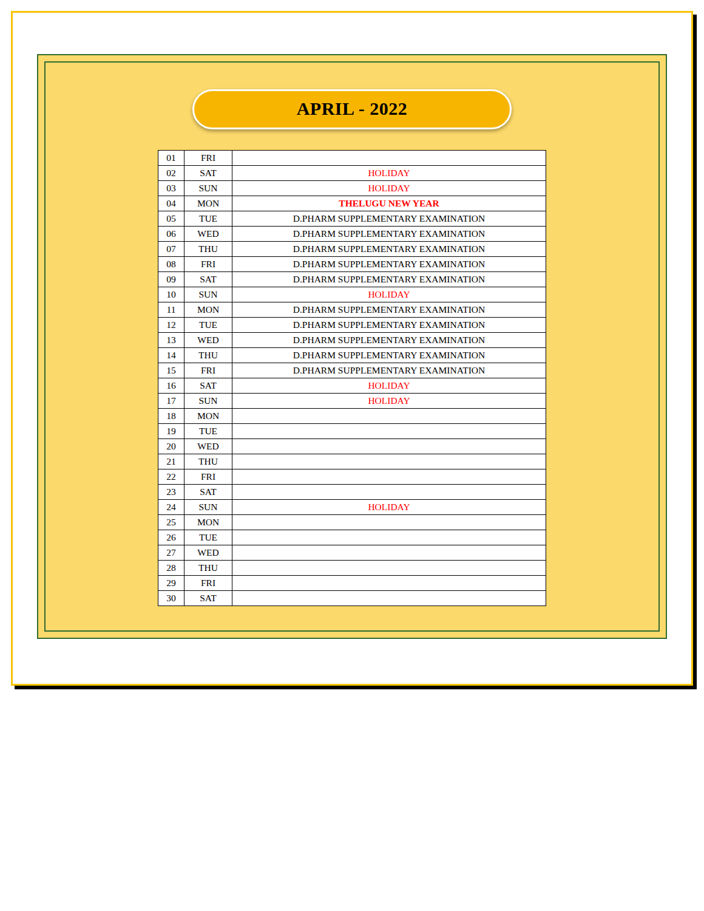APRIL - 2022
| 01 | FRI | |
| 02 | SAT | HOLIDAY |
| 03 | SUN | HOLIDAY |
| 04 | MON | THELUGU NEW YEAR |
| 05 | TUE | D.PHARM SUPPLEMENTARY EXAMINATION |
| 06 | WED | D.PHARM SUPPLEMENTARY EXAMINATION |
| 07 | THU | D.PHARM SUPPLEMENTARY EXAMINATION |
| 08 | FRI | D.PHARM SUPPLEMENTARY EXAMINATION |
| 09 | SAT | D.PHARM SUPPLEMENTARY EXAMINATION |
| 10 | SUN | HOLIDAY |
| 11 | MON | D.PHARM SUPPLEMENTARY EXAMINATION |
| 12 | TUE | D.PHARM SUPPLEMENTARY EXAMINATION |
| 13 | WED | D.PHARM SUPPLEMENTARY EXAMINATION |
| 14 | THU | D.PHARM SUPPLEMENTARY EXAMINATION |
| 15 | FRI | D.PHARM SUPPLEMENTARY EXAMINATION |
| 16 | SAT | HOLIDAY |
| 17 | SUN | HOLIDAY |
| 18 | MON | |
| 19 | TUE | |
| 20 | WED | |
| 21 | THU | |
| 22 | FRI | |
| 23 | SAT | |
| 24 | SUN | HOLIDAY |
| 25 | MON | |
| 26 | TUE | |
| 27 | WED | |
| 28 | THU | |
| 29 | FRI | |
| 30 | SAT | |